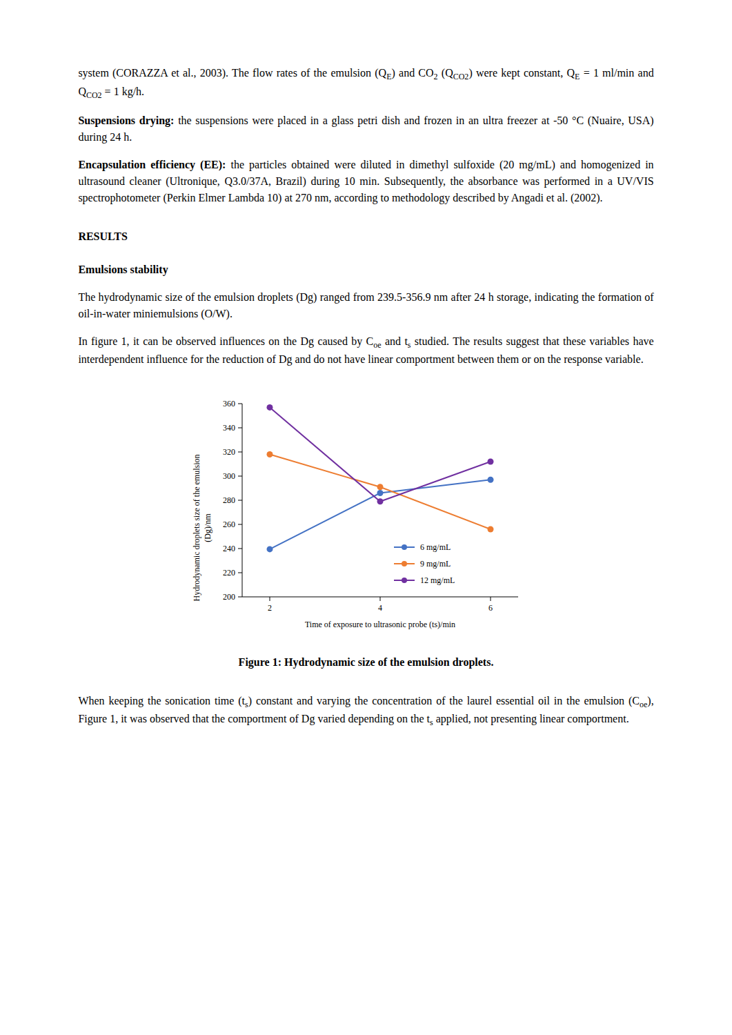system (CORAZZA et al., 2003). The flow rates of the emulsion (QE) and CO2 (QCO2) were kept constant, QE = 1 ml/min and QCO2 = 1 kg/h.
Suspensions drying: the suspensions were placed in a glass petri dish and frozen in an ultra freezer at -50 °C (Nuaire, USA) during 24 h.
Encapsulation efficiency (EE): the particles obtained were diluted in dimethyl sulfoxide (20 mg/mL) and homogenized in ultrasound cleaner (Ultronique, Q3.0/37A, Brazil) during 10 min. Subsequently, the absorbance was performed in a UV/VIS spectrophotometer (Perkin Elmer Lambda 10) at 270 nm, according to methodology described by Angadi et al. (2002).
RESULTS
Emulsions stability
The hydrodynamic size of the emulsion droplets (Dg) ranged from 239.5-356.9 nm after 24 h storage, indicating the formation of oil-in-water miniemulsions (O/W).
In figure 1, it can be observed influences on the Dg caused by Coe and ts studied. The results suggest that these variables have interdependent influence for the reduction of Dg and do not have linear comportment between them or on the response variable.
Hydrodynamic droplets size of the emulsion (Dg)/nm 200 220 240 260 280 300 320 340 360 2 4 6 Time of exposure to ultrasonic probe (ts)/min 6 mg/mL 9 mg/mL 12 mg/mL
Figure 1: Hydrodynamic size of the emulsion droplets.
When keeping the sonication time (ts) constant and varying the concentration of the laurel essential oil in the emulsion (Coe), Figure 1, it was observed that the comportment of Dg varied depending on the ts applied, not presenting linear comportment.